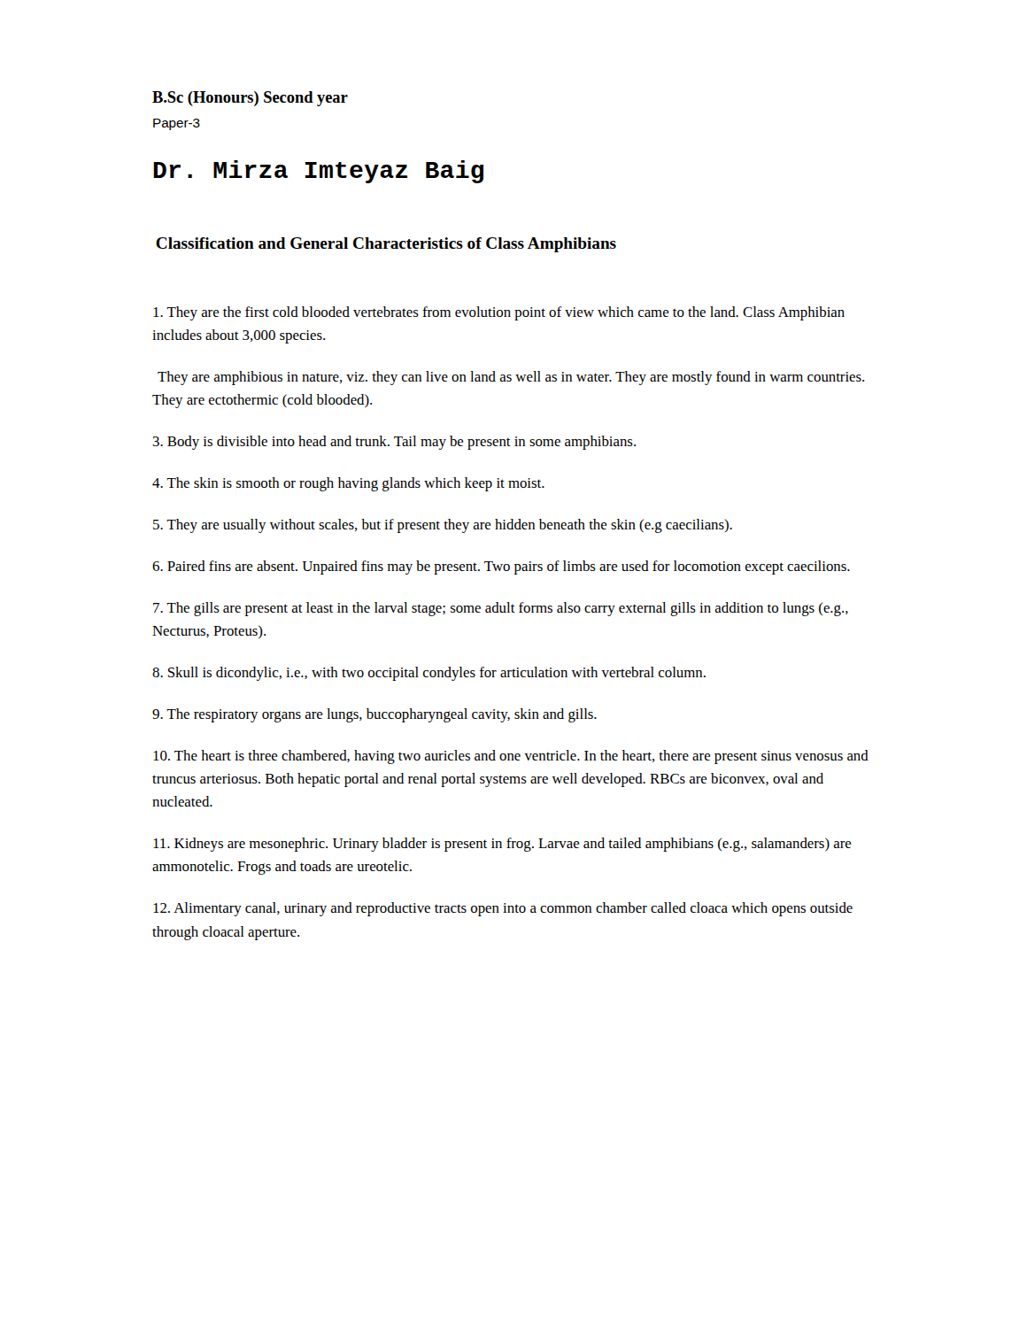B.Sc (Honours) Second year
Paper-3
Dr. Mirza Imteyaz Baig
Classification and General Characteristics of Class Amphibians
1. They are the first cold blooded vertebrates from evolution point of view which came to the land. Class Amphibian includes about 3,000 species.
They are amphibious in nature, viz. they can live on land as well as in water. They are mostly found in warm countries. They are ectothermic (cold blooded).
3. Body is divisible into head and trunk. Tail may be present in some amphibians.
4. The skin is smooth or rough having glands which keep it moist.
5. They are usually without scales, but if present they are hidden beneath the skin (e.g caecilians).
6. Paired fins are absent. Unpaired fins may be present. Two pairs of limbs are used for locomotion except caecilions.
7. The gills are present at least in the larval stage; some adult forms also carry external gills in addition to lungs (e.g., Necturus, Proteus).
8. Skull is dicondylic, i.e., with two occipital condyles for articulation with vertebral column.
9. The respiratory organs are lungs, buccopharyngeal cavity, skin and gills.
10. The heart is three chambered, having two auricles and one ventricle. In the heart, there are present sinus venosus and truncus arteriosus. Both hepatic portal and renal portal systems are well developed. RBCs are biconvex, oval and nucleated.
11. Kidneys are mesonephric. Urinary bladder is present in frog. Larvae and tailed amphibians (e.g., salamanders) are ammonotelic. Frogs and toads are ureotelic.
12. Alimentary canal, urinary and reproductive tracts open into a common chamber called cloaca which opens outside through cloacal aperture.